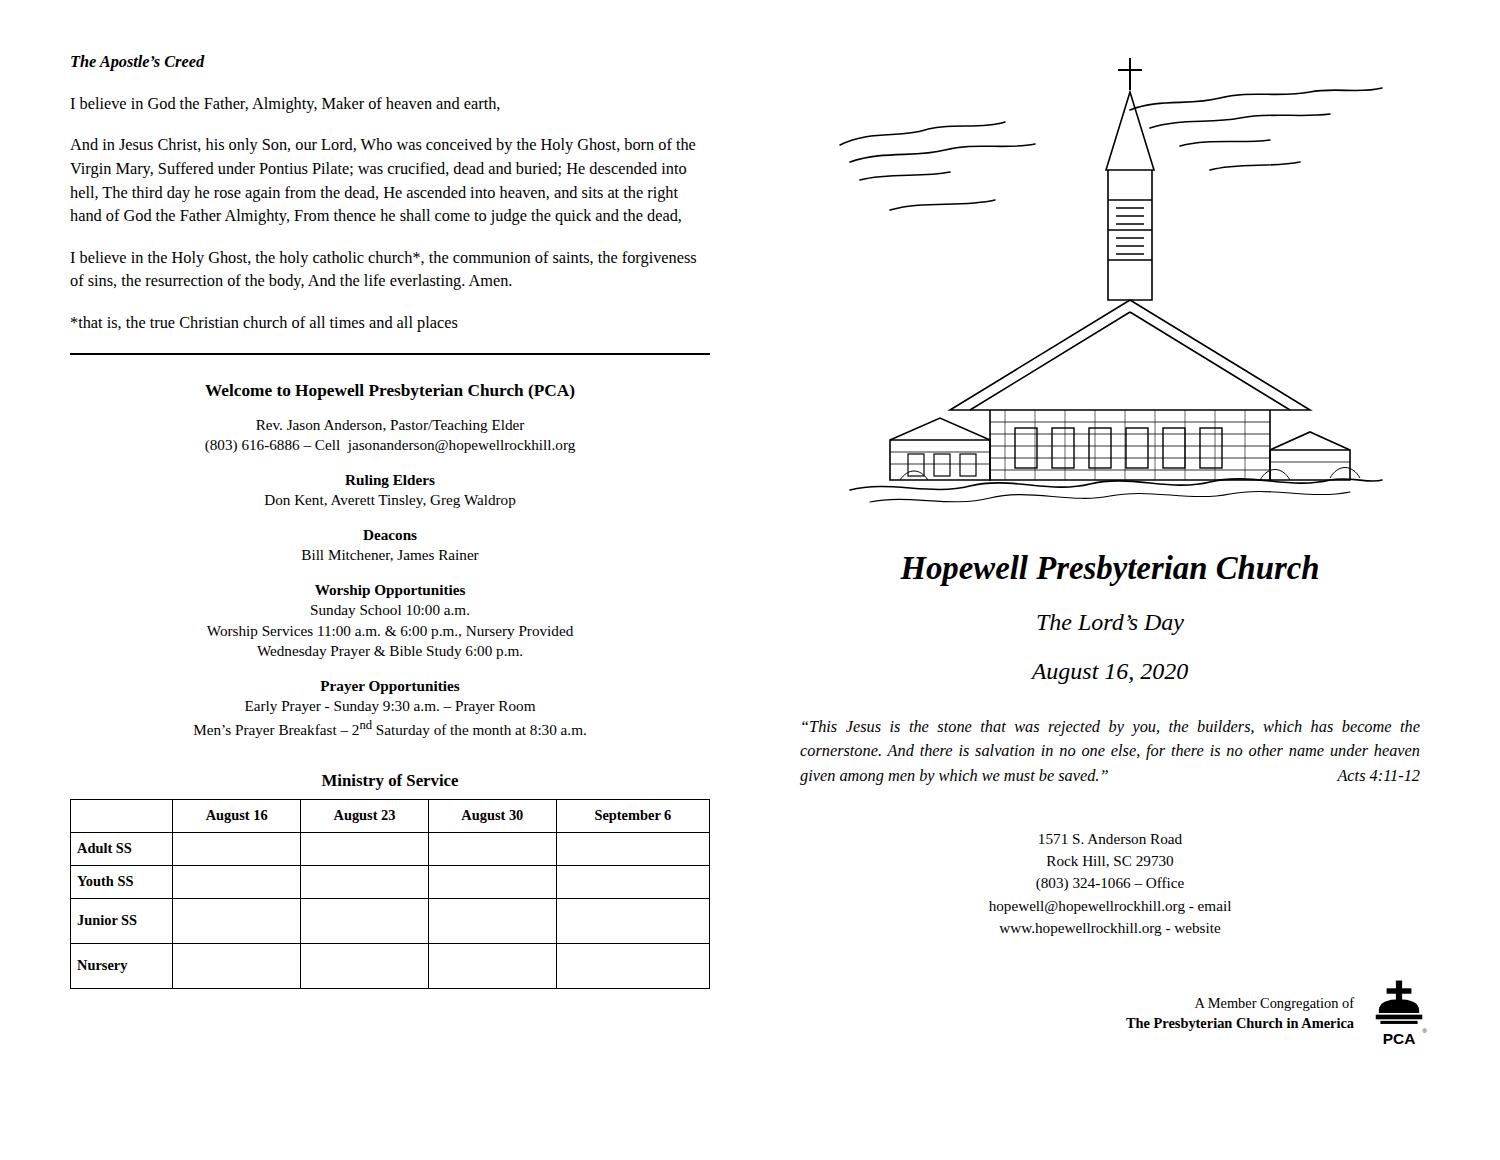The Apostle’s Creed
I believe in God the Father, Almighty, Maker of heaven and earth,
And in Jesus Christ, his only Son, our Lord, Who was conceived by the Holy Ghost, born of the Virgin Mary, Suffered under Pontius Pilate; was crucified, dead and buried; He descended into hell, The third day he rose again from the dead, He ascended into heaven, and sits at the right hand of God the Father Almighty, From thence he shall come to judge the quick and the dead,
I believe in the Holy Ghost, the holy catholic church*, the communion of saints, the forgiveness of sins, the resurrection of the body, And the life everlasting. Amen.
*that is, the true Christian church of all times and all places
Welcome to Hopewell Presbyterian Church (PCA)
Rev. Jason Anderson, Pastor/Teaching Elder
(803) 616-6886 – Cell jasonanderson@hopewellrockhill.org
Ruling Elders
Don Kent, Averett Tinsley, Greg Waldrop
Deacons
Bill Mitchener, James Rainer
Worship Opportunities
Sunday School 10:00 a.m.
Worship Services 11:00 a.m. & 6:00 p.m., Nursery Provided
Wednesday Prayer & Bible Study 6:00 p.m.
Prayer Opportunities
Early Prayer - Sunday 9:30 a.m. – Prayer Room
Men’s Prayer Breakfast – 2nd Saturday of the month at 8:30 a.m.
Ministry of Service
| | August 16 | August 23 | August 30 | September 6 |
| --- | --- | --- | --- | --- |
| Adult SS | | | | |
| Youth SS | | | | |
| Junior SS | | | | |
| Nursery | | | | |
Hopewell Presbyterian Church
The Lord’s Day
August 16, 2020
“This Jesus is the stone that was rejected by you, the builders, which has become the cornerstone. And there is salvation in no one else, for there is no other name under heaven given among men by which we must be saved.” Acts 4:11-12
1571 S. Anderson Road
Rock Hill, SC 29730
(803) 324-1066 – Office
hopewell@hopewellrockhill.org - email
www.hopewellrockhill.org - website
A Member Congregation of
The Presbyterian Church in America
PCA ®